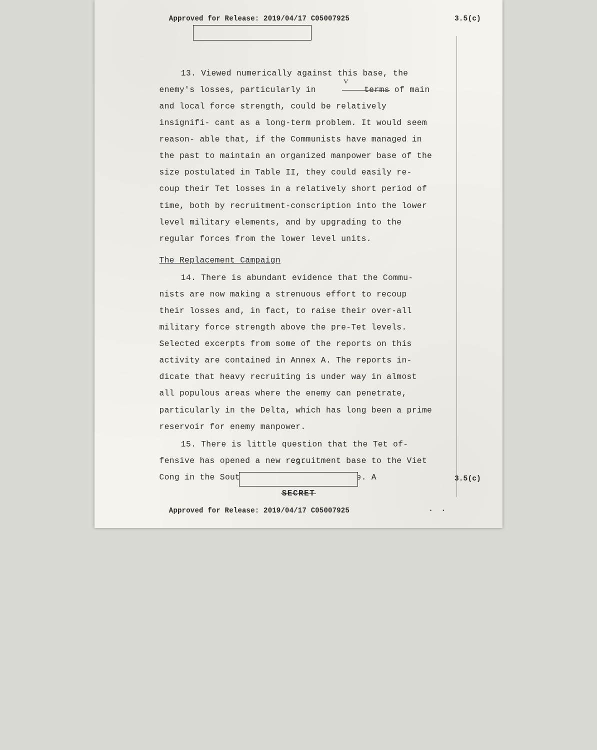Approved for Release: 2019/04/17 C05007925
3.5(c)
13. Viewed numerically against this base, the enemy's losses, particularly in Vterms of main and local force strength, could be relatively insignifi- cant as a long-term problem. It would seem reason- able that, if the Communists have managed in the past to maintain an organized manpower base of the size postulated in Table II, they could easily re- coup their Tet losses in a relatively short period of time, both by recruitment-conscription into the lower level military elements, and by upgrading to the regular forces from the lower level units.
The Replacement Campaign
14. There is abundant evidence that the Commu- nists are now making a strenuous effort to recoup their losses and, in fact, to raise their over-all military force strength above the pre-Tet levels. Selected excerpts from some of the reports on this activity are contained in Annex A. The reports in- dicate that heavy recruiting is under way in almost all populous areas where the enemy can penetrate, particularly in the Delta, which has long been a prime reservoir for enemy manpower.
15. There is little question that the Tet of- fensive has opened a new recruitment base to the Viet Cong in the South Vietnamese countryside. A
-3-
SECRET
3.5(c)
. .
Approved for Release: 2019/04/17 C05007925